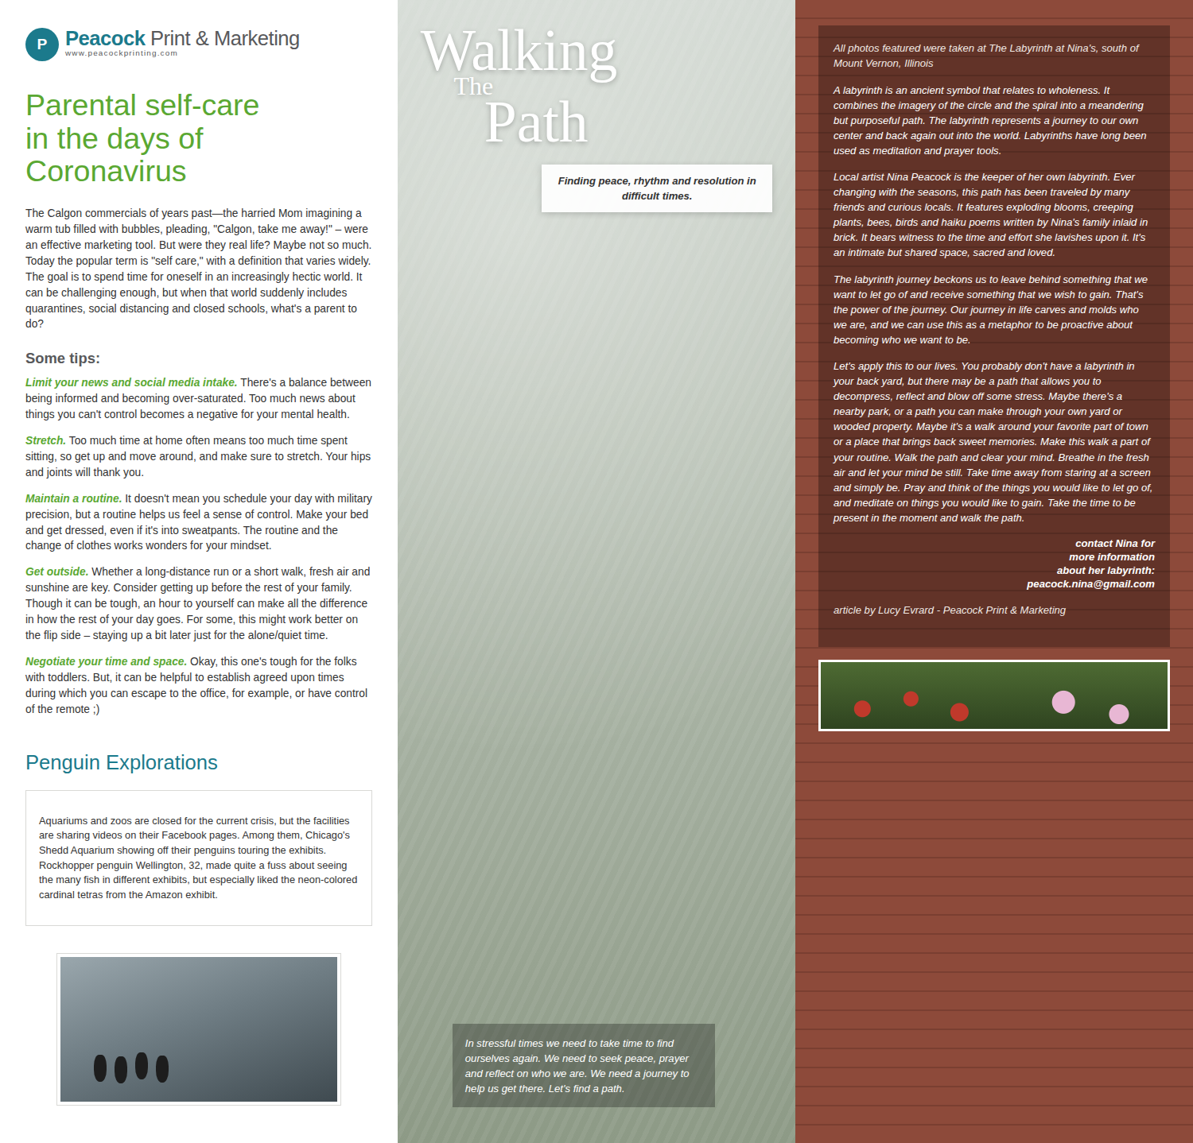P
Peacock Print & Marketing
www.peacockprinting.com
Parental self-care
in the days of Coronavirus
The Calgon commercials of years past—the harried Mom imagining a warm tub filled with bubbles, pleading, "Calgon, take me away!" – were an effective marketing tool. But were they real life? Maybe not so much. Today the popular term is "self care," with a definition that varies widely. The goal is to spend time for oneself in an increasingly hectic world. It can be challenging enough, but when that world suddenly includes quarantines, social distancing and closed schools, what's a parent to do?
Some tips:
Limit your news and social media intake. There's a balance between being informed and becoming over-saturated. Too much news about things you can't control becomes a negative for your mental health.
Stretch. Too much time at home often means too much time spent sitting, so get up and move around, and make sure to stretch. Your hips and joints will thank you.
Maintain a routine. It doesn't mean you schedule your day with military precision, but a routine helps us feel a sense of control. Make your bed and get dressed, even if it's into sweatpants. The routine and the change of clothes works wonders for your mindset.
Get outside. Whether a long-distance run or a short walk, fresh air and sunshine are key. Consider getting up before the rest of your family. Though it can be tough, an hour to yourself can make all the difference in how the rest of your day goes. For some, this might work better on the flip side – staying up a bit later just for the alone/quiet time.
Negotiate your time and space. Okay, this one's tough for the folks with toddlers. But, it can be helpful to establish agreed upon times during which you can escape to the office, for example, or have control of the remote ;)
Penguin Explorations
Aquariums and zoos are closed for the current crisis, but the facilities are sharing videos on their Facebook pages. Among them, Chicago's Shedd Aquarium showing off their penguins touring the exhibits. Rockhopper penguin Wellington, 32, made quite a fuss about seeing the many fish in different exhibits, but especially liked the neon-colored cardinal tetras from the Amazon exhibit.
Walking The Path
Finding peace, rhythm and resolution in difficult times.
In stressful times we need to take time to find ourselves again. We need to seek peace, prayer and reflect on who we are. We need a journey to help us get there. Let's find a path.
All photos featured were taken at The Labyrinth at Nina's, south of Mount Vernon, Illinois
A labyrinth is an ancient symbol that relates to wholeness. It combines the imagery of the circle and the spiral into a meandering but purposeful path. The labyrinth represents a journey to our own center and back again out into the world. Labyrinths have long been used as meditation and prayer tools.
Local artist Nina Peacock is the keeper of her own labyrinth. Ever changing with the seasons, this path has been traveled by many friends and curious locals. It features exploding blooms, creeping plants, bees, birds and haiku poems written by Nina's family inlaid in brick. It bears witness to the time and effort she lavishes upon it. It's an intimate but shared space, sacred and loved.
The labyrinth journey beckons us to leave behind something that we want to let go of and receive something that we wish to gain. That's the power of the journey. Our journey in life carves and molds who we are, and we can use this as a metaphor to be proactive about becoming who we want to be.
Let's apply this to our lives. You probably don't have a labyrinth in your back yard, but there may be a path that allows you to decompress, reflect and blow off some stress. Maybe there's a nearby park, or a path you can make through your own yard or wooded property. Maybe it's a walk around your favorite part of town or a place that brings back sweet memories. Make this walk a part of your routine. Walk the path and clear your mind. Breathe in the fresh air and let your mind be still. Take time away from staring at a screen and simply be. Pray and think of the things you would like to let go of, and meditate on things you would like to gain. Take the time to be present in the moment and walk the path.
contact Nina for
more information
about her labyrinth:
peacock.nina@gmail.com
article by Lucy Evrard - Peacock Print & Marketing